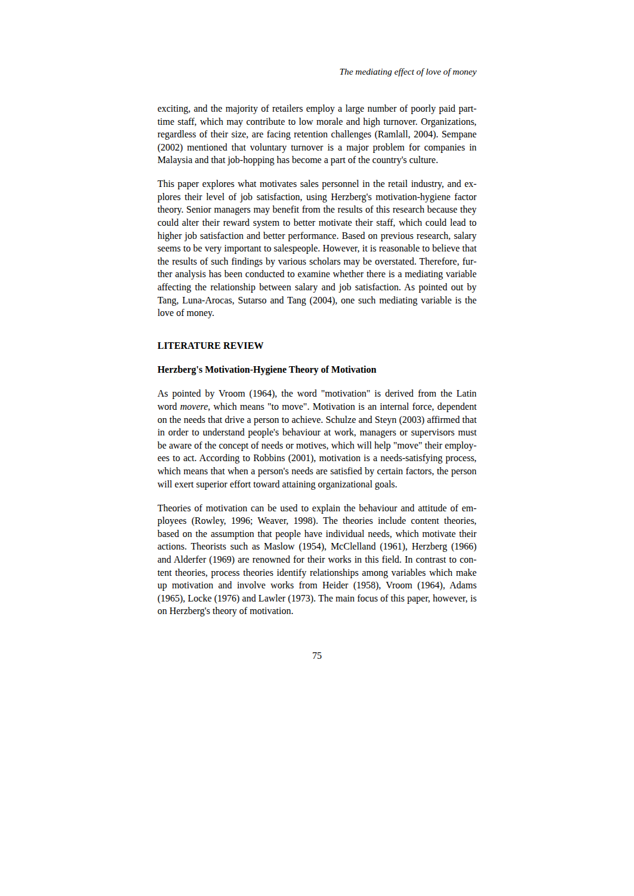The mediating effect of love of money
exciting, and the majority of retailers employ a large number of poorly paid part-time staff, which may contribute to low morale and high turnover. Organizations, regardless of their size, are facing retention challenges (Ramlall, 2004). Sempane (2002) mentioned that voluntary turnover is a major problem for companies in Malaysia and that job-hopping has become a part of the country's culture.
This paper explores what motivates sales personnel in the retail industry, and explores their level of job satisfaction, using Herzberg's motivation-hygiene factor theory. Senior managers may benefit from the results of this research because they could alter their reward system to better motivate their staff, which could lead to higher job satisfaction and better performance. Based on previous research, salary seems to be very important to salespeople. However, it is reasonable to believe that the results of such findings by various scholars may be overstated. Therefore, further analysis has been conducted to examine whether there is a mediating variable affecting the relationship between salary and job satisfaction. As pointed out by Tang, Luna-Arocas, Sutarso and Tang (2004), one such mediating variable is the love of money.
LITERATURE REVIEW
Herzberg's Motivation-Hygiene Theory of Motivation
As pointed by Vroom (1964), the word "motivation" is derived from the Latin word movere, which means "to move". Motivation is an internal force, dependent on the needs that drive a person to achieve. Schulze and Steyn (2003) affirmed that in order to understand people's behaviour at work, managers or supervisors must be aware of the concept of needs or motives, which will help "move" their employees to act. According to Robbins (2001), motivation is a needs-satisfying process, which means that when a person's needs are satisfied by certain factors, the person will exert superior effort toward attaining organizational goals.
Theories of motivation can be used to explain the behaviour and attitude of employees (Rowley, 1996; Weaver, 1998). The theories include content theories, based on the assumption that people have individual needs, which motivate their actions. Theorists such as Maslow (1954), McClelland (1961), Herzberg (1966) and Alderfer (1969) are renowned for their works in this field. In contrast to content theories, process theories identify relationships among variables which make up motivation and involve works from Heider (1958), Vroom (1964), Adams (1965), Locke (1976) and Lawler (1973). The main focus of this paper, however, is on Herzberg's theory of motivation.
75